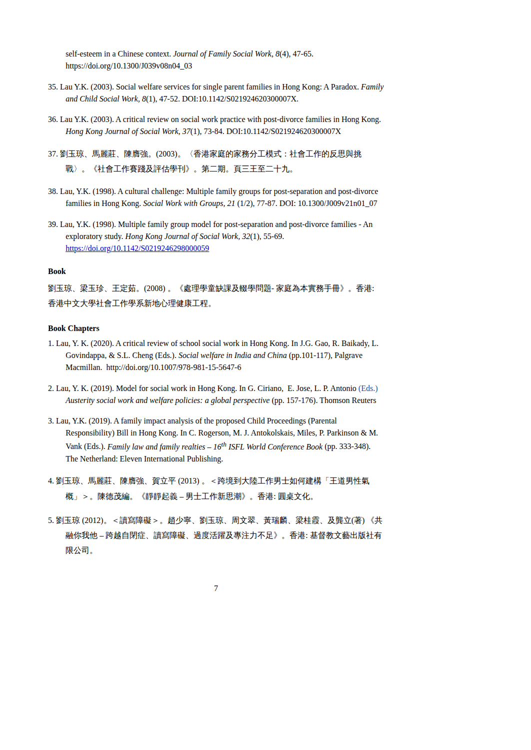self-esteem in a Chinese context. Journal of Family Social Work, 8(4), 47-65. https://doi.org/10.1300/J039v08n04_03
35. Lau Y.K. (2003). Social welfare services for single parent families in Hong Kong: A Paradox. Family and Child Social Work, 8(1), 47-52. DOI:10.1142/S021924620300007X.
36. Lau Y.K. (2003). A critical review on social work practice with post-divorce families in Hong Kong. Hong Kong Journal of Social Work, 37(1), 73-84. DOI:10.1142/S021924620300007X
37. 劉玉琼、馬麗莊、陳膺強。(2003)。〈香港家庭的家務分工模式：社會工作的反思與挑戰〉。《社會工作賽踐及評估學刊》。第二期。頁三王至二十九。
38. Lau, Y.K. (1998). A cultural challenge: Multiple family groups for post-separation and post-divorce families in Hong Kong. Social Work with Groups, 21 (1/2), 77-87. DOI: 10.1300/J009v21n01_07
39. Lau, Y.K. (1998). Multiple family group model for post-separation and post-divorce families - An exploratory study. Hong Kong Journal of Social Work, 32(1), 55-69. https://doi.org/10.1142/S0219246298000059
Book
劉玉琼、梁玉珍、王定茹。(2008) 。《處理學童缺課及輟學問題- 家庭為本實務手冊》。香港: 香港中文大學社會工作學系新地心理健康工程。
Book Chapters
1. Lau, Y. K. (2020). A critical review of school social work in Hong Kong. In J.G. Gao, R. Baikady, L. Govindappa, & S.L. Cheng (Eds.). Social welfare in India and China (pp.101-117), Palgrave Macmillan. http://doi.org/10.1007/978-981-15-5647-6
2. Lau, Y. K. (2019). Model for social work in Hong Kong. In G. Ciriano, E. Jose, L. P. Antonio (Eds.) Austerity social work and welfare policies: a global perspective (pp. 157-176). Thomson Reuters
3. Lau, Y.K. (2019). A family impact analysis of the proposed Child Proceedings (Parental Responsibility) Bill in Hong Kong. In C. Rogerson, M. J. Antokolskais, Miles, P. Parkinson & M. Vank (Eds.). Family law and family realties – 16th ISFL World Conference Book (pp. 333-348). The Netherland: Eleven International Publishing.
4. 劉玉琼、馬麗莊、陳膺強、賀立平 (2013) 。＜跨境到大陸工作男士如何建構「王道男性氣概」＞。陳德茂編。《靜靜起義 – 男士工作新思潮》。香港: 圓桌文化。
5. 劉玉琼 (2012)。＜讀寫障礙＞。趙少寧、劉玉琼、周文翠、黃瑞麟、梁桂霞、及龔立(著) 《共融你我他 – 跨越自閉症、讀寫障礙、過度活躍及專注力不足》。香港: 基督教文藝出版社有限公司。
7